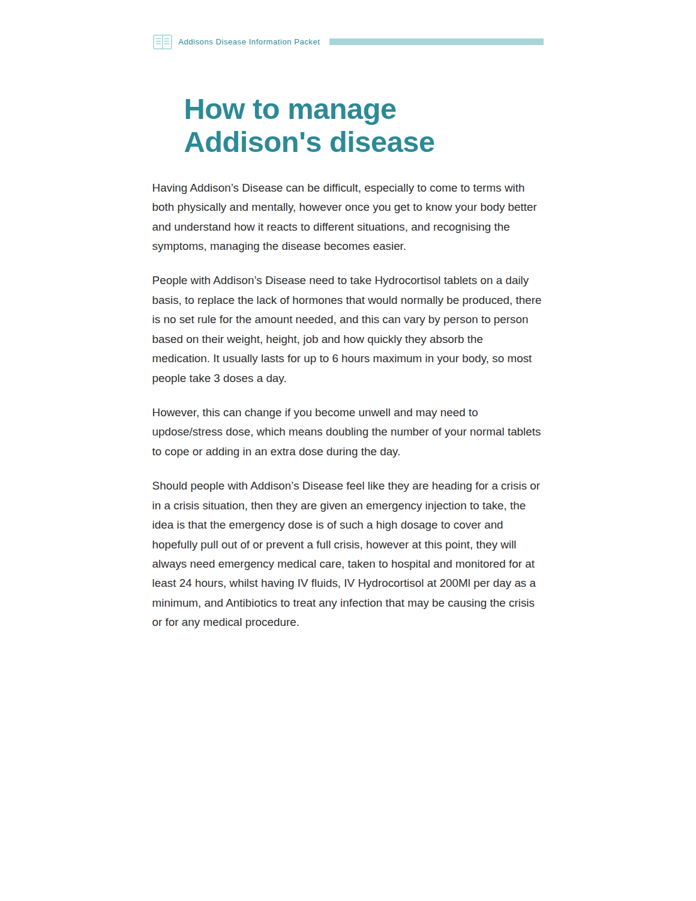Addisons Disease Information Packet
How to manage
Addison's disease
Having Addison’s Disease can be difficult, especially to come to terms with both physically and mentally, however once you get to know your body better and understand how it reacts to different situations, and recognising the symptoms, managing the disease becomes easier.
People with Addison’s Disease need to take Hydrocortisol tablets on a daily basis, to replace the lack of hormones that would normally be produced, there is no set rule for the amount needed, and this can vary by person to person based on their weight, height, job and how quickly they absorb the medication. It usually lasts for up to 6 hours maximum in your body, so most people take 3 doses a day.
However, this can change if you become unwell and may need to updose/stress dose, which means doubling the number of your normal tablets to cope or adding in an extra dose during the day.
Should people with Addison’s Disease feel like they are heading for a crisis or in a crisis situation, then they are given an emergency injection to take, the idea is that the emergency dose is of such a high dosage to cover and hopefully pull out of or prevent a full crisis, however at this point, they will always need emergency medical care, taken to hospital and monitored for at least 24 hours, whilst having IV fluids, IV Hydrocortisol at 200Ml per day as a minimum, and Antibiotics to treat any infection that may be causing the crisis or for any medical procedure.